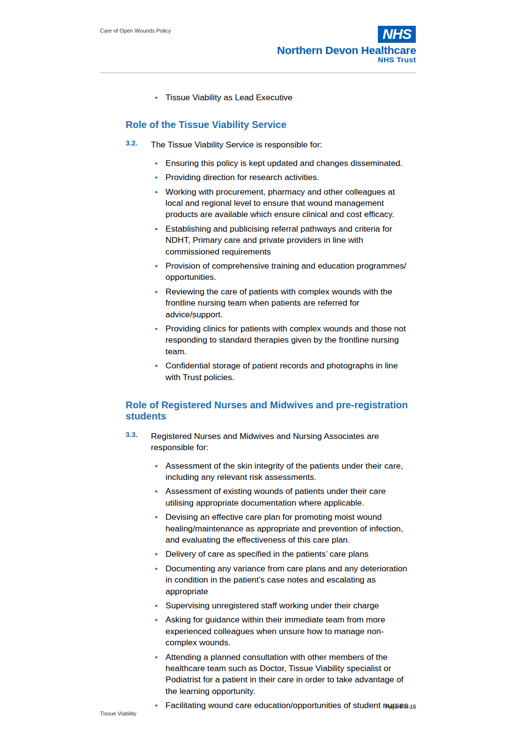Care of Open Wounds Policy
NHS
Northern Devon Healthcare
NHS Trust
Tissue Viability as Lead Executive
Role of the Tissue Viability Service
3.2.
The Tissue Viability Service is responsible for:
Ensuring this policy is kept updated and changes disseminated.
Providing direction for research activities.
Working with procurement, pharmacy and other colleagues at local and regional level to ensure that wound management products are available which ensure clinical and cost efficacy.
Establishing and publicising referral pathways and criteria for NDHT, Primary care and private providers in line with commissioned requirements
Provision of comprehensive training and education programmes/ opportunities.
Reviewing the care of patients with complex wounds with the frontline nursing team when patients are referred for advice/support.
Providing clinics for patients with complex wounds and those not responding to standard therapies given by the frontline nursing team.
Confidential storage of patient records and photographs in line with Trust policies.
Role of Registered Nurses and Midwives and pre-registration students
3.3.
Registered Nurses and Midwives and Nursing Associates are responsible for:
Assessment of the skin integrity of the patients under their care, including any relevant risk assessments.
Assessment of existing wounds of patients under their care utilising appropriate documentation where applicable.
Devising an effective care plan for promoting moist wound healing/maintenance as appropriate and prevention of infection, and evaluating the effectiveness of this care plan.
Delivery of care as specified in the patients’ care plans
Documenting any variance from care plans and any deterioration in condition in the patient’s case notes and escalating as appropriate
Supervising unregistered staff working under their charge
Asking for guidance within their immediate team from more experienced colleagues when unsure how to manage non-complex wounds.
Attending a planned consultation with other members of the healthcare team such as Doctor, Tissue Viability specialist or Podiatrist for a patient in their care in order to take advantage of the learning opportunity.
Facilitating wound care education/opportunities of student nurses.
Page 5 of 15
Tissue Viability